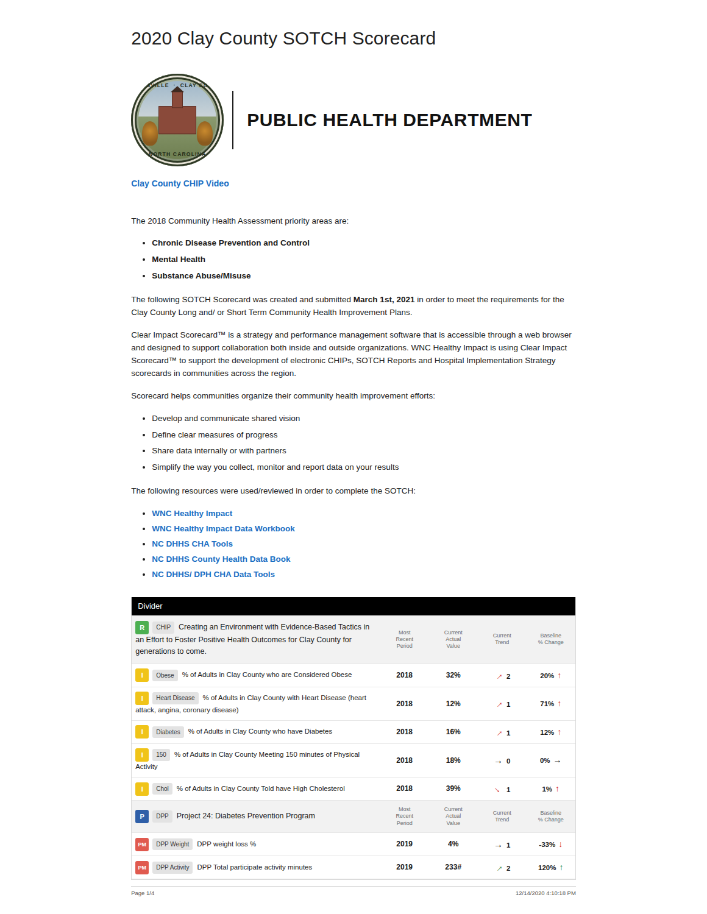2020 Clay County SOTCH Scorecard
HAYESVILLE · CLAY COUNTY NORTH CAROLINA
Public Health Department
Clay County CHIP Video
The 2018 Community Health Assessment priority areas are:
Chronic Disease Prevention and Control
Mental Health
Substance Abuse/Misuse
The following SOTCH Scorecard was created and submitted March 1st, 2021 in order to meet the requirements for the Clay County Long and/ or Short Term Community Health Improvement Plans.
Clear Impact Scorecard™ is a strategy and performance management software that is accessible through a web browser and designed to support collaboration both inside and outside organizations. WNC Healthy Impact is using Clear Impact Scorecard™ to support the development of electronic CHIPs, SOTCH Reports and Hospital Implementation Strategy scorecards in communities across the region.
Scorecard helps communities organize their community health improvement efforts:
Develop and communicate shared vision
Define clear measures of progress
Share data internally or with partners
Simplify the way you collect, monitor and report data on your results
The following resources were used/reviewed in order to complete the SOTCH:
WNC Healthy Impact
WNC Healthy Impact Data Workbook
NC DHHS CHA Tools
NC DHHS County Health Data Book
NC DHHS/ DPH CHA Data Tools
Divider
| R CHIP Creating an Environment with Evidence-Based Tactics in an Effort to Foster Positive Health Outcomes for Clay County for generations to come. | Most Recent Period | Current Actual Value | Current Trend | Baseline % Change |
| I Obese % of Adults in Clay County who are Considered Obese | 2018 | 32% | → 2 | 20% ↑ |
| I Heart Disease % of Adults in Clay County with Heart Disease (heart attack, angina, coronary disease) | 2018 | 12% | → 1 | 71% ↑ |
| I Diabetes % of Adults in Clay County who have Diabetes | 2018 | 16% | → 1 | 12% ↑ |
| I 150 % of Adults in Clay County Meeting 150 minutes of Physical Activity | 2018 | 18% | → 0 | 0% → |
| I Chol % of Adults in Clay County Told have High Cholesterol | 2018 | 39% | → 1 | 1% ↑ |
| P DPP Project 24: Diabetes Prevention Program | Most Recent Period | Current Actual Value | Current Trend | Baseline % Change |
| PM DPP Weight DPP weight loss % | 2019 | 4% | → 1 | -33% ↓ |
| PM DPP Activity DPP Total participate activity minutes | 2019 | 233# | → 2 | 120% ↑ |
Page 1/4
12/14/2020 4:10:18 PM